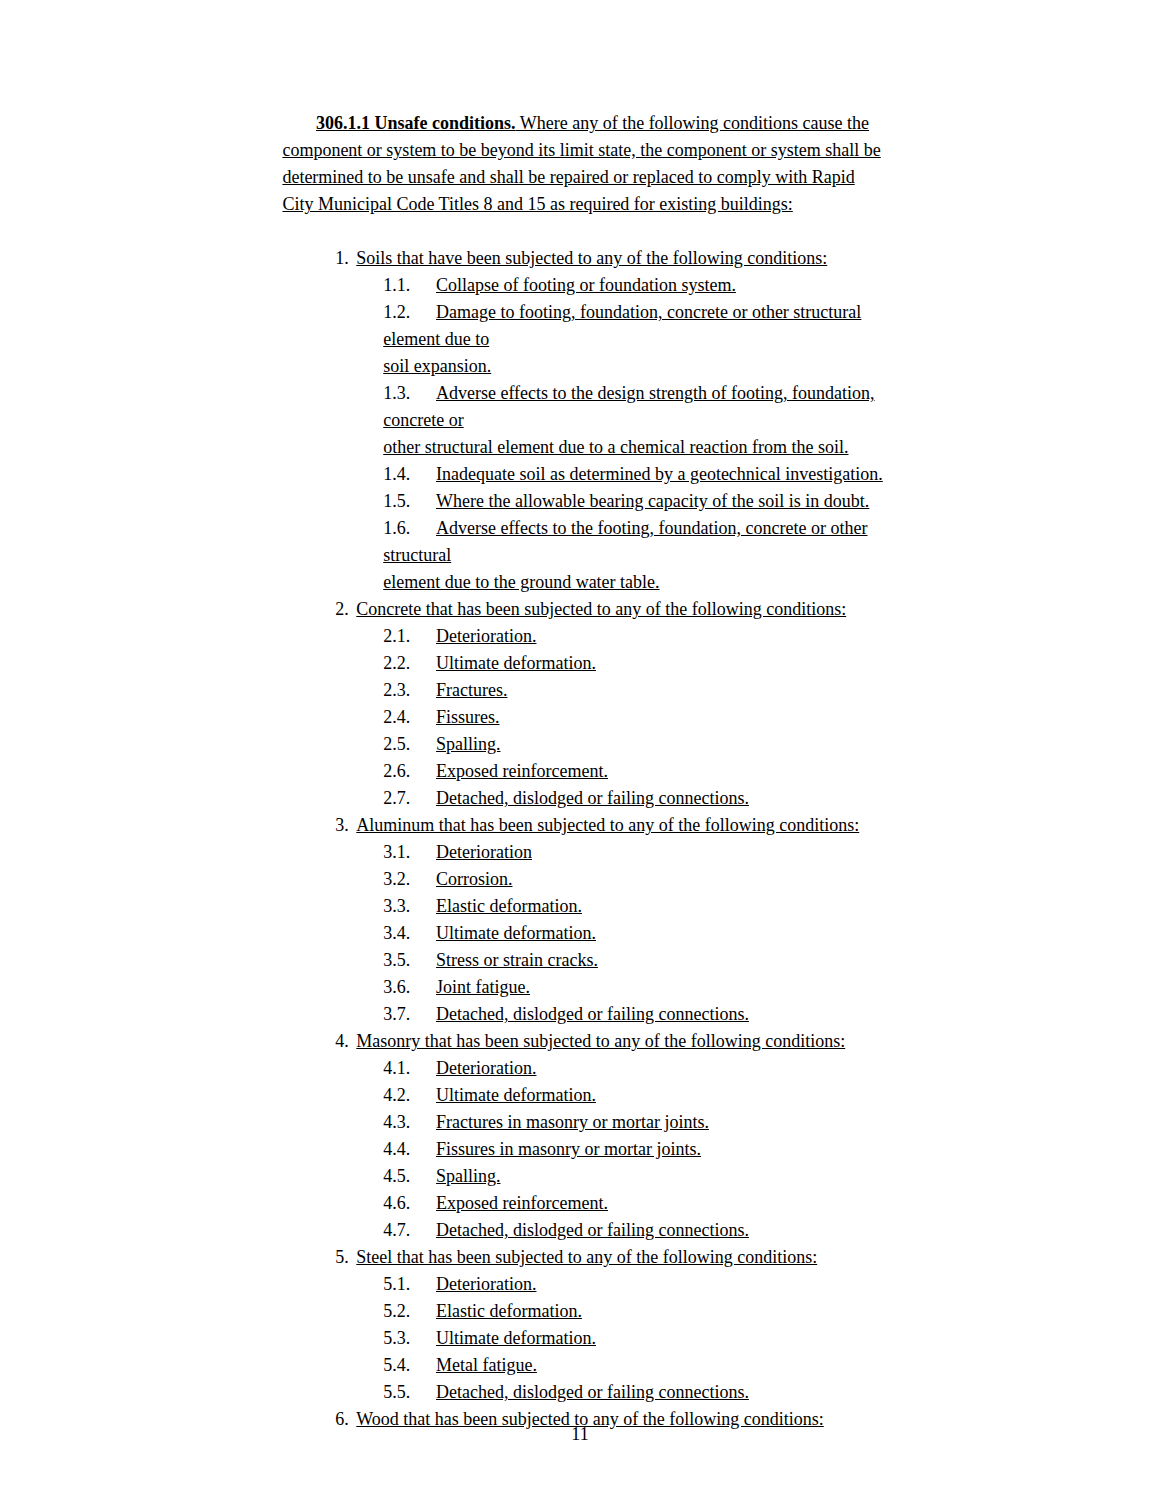306.1.1 Unsafe conditions. Where any of the following conditions cause the component or system to be beyond its limit state, the component or system shall be determined to be unsafe and shall be repaired or replaced to comply with Rapid City Municipal Code Titles 8 and 15 as required for existing buildings:
1. Soils that have been subjected to any of the following conditions:
1.1. Collapse of footing or foundation system.
1.2. Damage to footing, foundation, concrete or other structural element due to
soil expansion.
1.3. Adverse effects to the design strength of footing, foundation, concrete or
other structural element due to a chemical reaction from the soil.
1.4. Inadequate soil as determined by a geotechnical investigation.
1.5. Where the allowable bearing capacity of the soil is in doubt.
1.6. Adverse effects to the footing, foundation, concrete or other structural
element due to the ground water table.
2. Concrete that has been subjected to any of the following conditions:
2.1. Deterioration.
2.2. Ultimate deformation.
2.3. Fractures.
2.4. Fissures.
2.5. Spalling.
2.6. Exposed reinforcement.
2.7. Detached, dislodged or failing connections.
3. Aluminum that has been subjected to any of the following conditions:
3.1. Deterioration
3.2. Corrosion.
3.3. Elastic deformation.
3.4. Ultimate deformation.
3.5. Stress or strain cracks.
3.6. Joint fatigue.
3.7. Detached, dislodged or failing connections.
4. Masonry that has been subjected to any of the following conditions:
4.1. Deterioration.
4.2. Ultimate deformation.
4.3. Fractures in masonry or mortar joints.
4.4. Fissures in masonry or mortar joints.
4.5. Spalling.
4.6. Exposed reinforcement.
4.7. Detached, dislodged or failing connections.
5. Steel that has been subjected to any of the following conditions:
5.1. Deterioration.
5.2. Elastic deformation.
5.3. Ultimate deformation.
5.4. Metal fatigue.
5.5. Detached, dislodged or failing connections.
6. Wood that has been subjected to any of the following conditions:
11